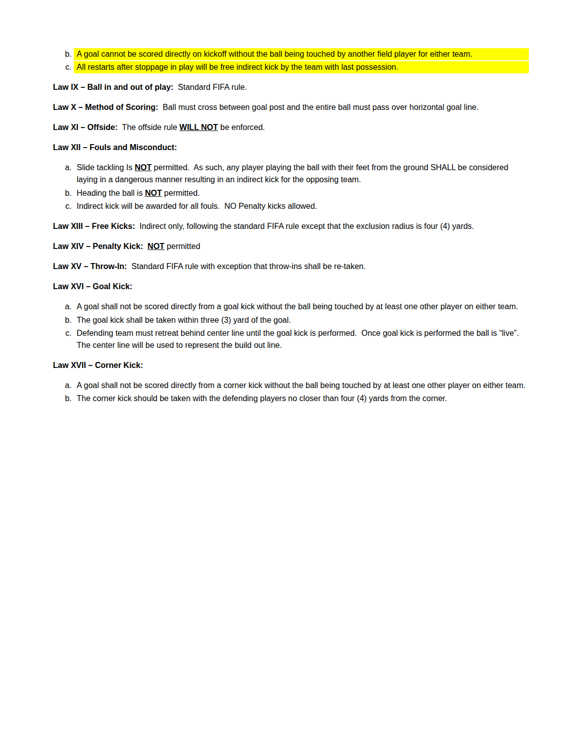A goal cannot be scored directly on kickoff without the ball being touched by another field player for either team.
All restarts after stoppage in play will be free indirect kick by the team with last possession.
Law IX – Ball in and out of play: Standard FIFA rule.
Law X – Method of Scoring: Ball must cross between goal post and the entire ball must pass over horizontal goal line.
Law XI – Offside: The offside rule WILL NOT be enforced.
Law XII – Fouls and Misconduct:
Slide tackling Is NOT permitted. As such, any player playing the ball with their feet from the ground SHALL be considered laying in a dangerous manner resulting in an indirect kick for the opposing team.
Heading the ball is NOT permitted.
Indirect kick will be awarded for all fouls. NO Penalty kicks allowed.
Law XIII – Free Kicks: Indirect only, following the standard FIFA rule except that the exclusion radius is four (4) yards.
Law XIV – Penalty Kick: NOT permitted
Law XV – Throw-In: Standard FIFA rule with exception that throw-ins shall be re-taken.
Law XVI – Goal Kick:
A goal shall not be scored directly from a goal kick without the ball being touched by at least one other player on either team.
The goal kick shall be taken within three (3) yard of the goal.
Defending team must retreat behind center line until the goal kick is performed. Once goal kick is performed the ball is “live”. The center line will be used to represent the build out line.
Law XVII – Corner Kick:
A goal shall not be scored directly from a corner kick without the ball being touched by at least one other player on either team.
The corner kick should be taken with the defending players no closer than four (4) yards from the corner.